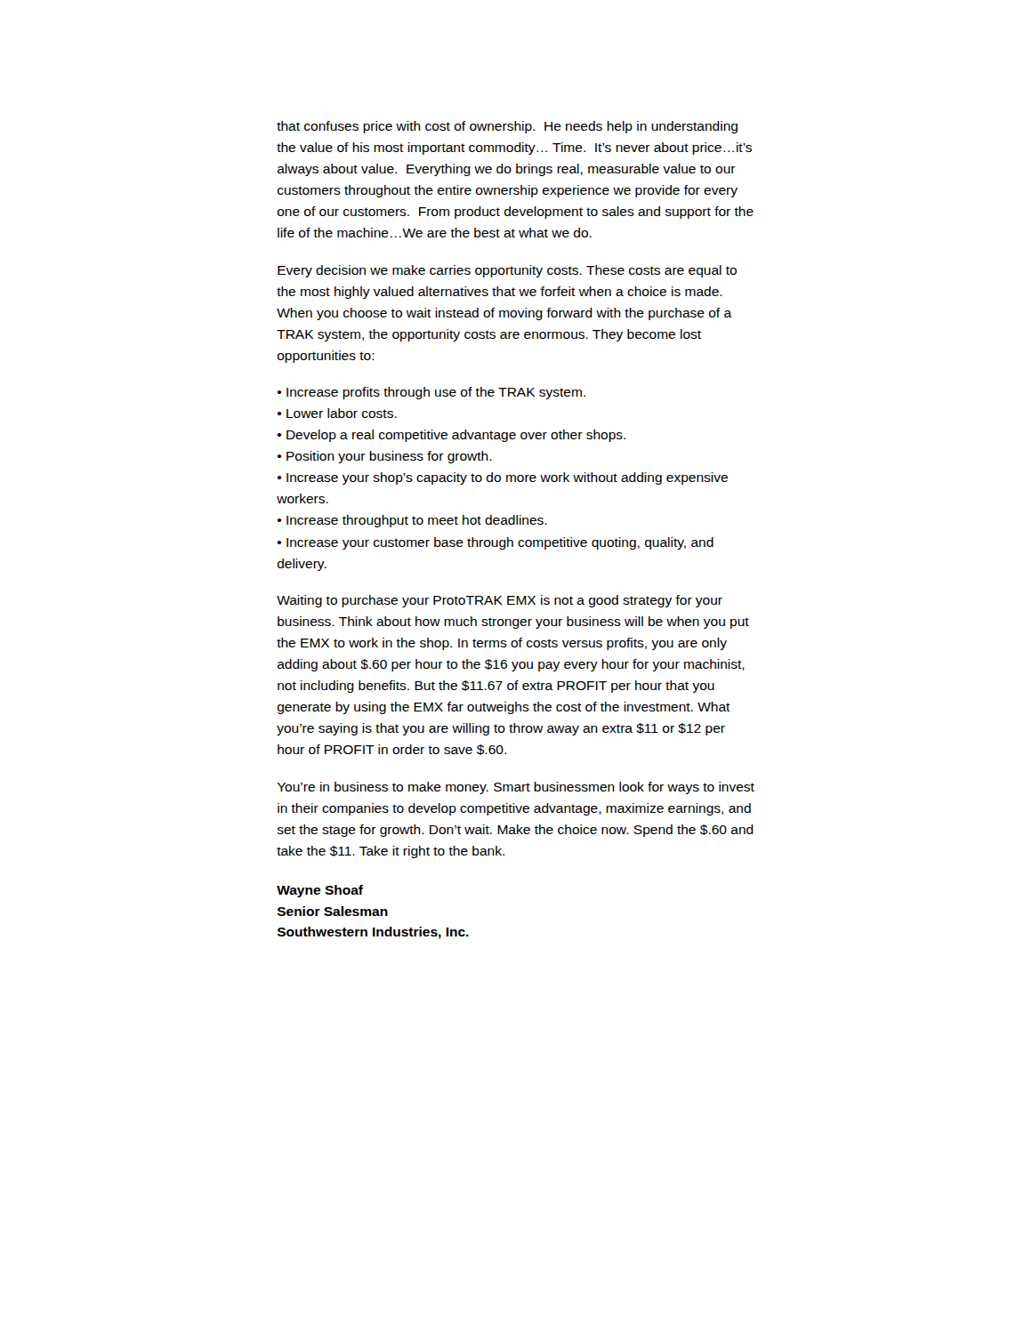that confuses price with cost of ownership. He needs help in understanding the value of his most important commodity… Time. It’s never about price…it’s always about value. Everything we do brings real, measurable value to our customers throughout the entire ownership experience we provide for every one of our customers. From product development to sales and support for the life of the machine…We are the best at what we do.
Every decision we make carries opportunity costs. These costs are equal to the most highly valued alternatives that we forfeit when a choice is made. When you choose to wait instead of moving forward with the purchase of a TRAK system, the opportunity costs are enormous. They become lost opportunities to:
• Increase profits through use of the TRAK system.
• Lower labor costs.
• Develop a real competitive advantage over other shops.
• Position your business for growth.
• Increase your shop’s capacity to do more work without adding expensive workers.
• Increase throughput to meet hot deadlines.
• Increase your customer base through competitive quoting, quality, and delivery.
Waiting to purchase your ProtoTRAK EMX is not a good strategy for your business. Think about how much stronger your business will be when you put the EMX to work in the shop. In terms of costs versus profits, you are only adding about $.60 per hour to the $16 you pay every hour for your machinist, not including benefits. But the $11.67 of extra PROFIT per hour that you generate by using the EMX far outweighs the cost of the investment. What you’re saying is that you are willing to throw away an extra $11 or $12 per hour of PROFIT in order to save $.60.
You’re in business to make money. Smart businessmen look for ways to invest in their companies to develop competitive advantage, maximize earnings, and set the stage for growth. Don’t wait. Make the choice now. Spend the $.60 and take the $11. Take it right to the bank.
Wayne Shoaf
Senior Salesman
Southwestern Industries, Inc.